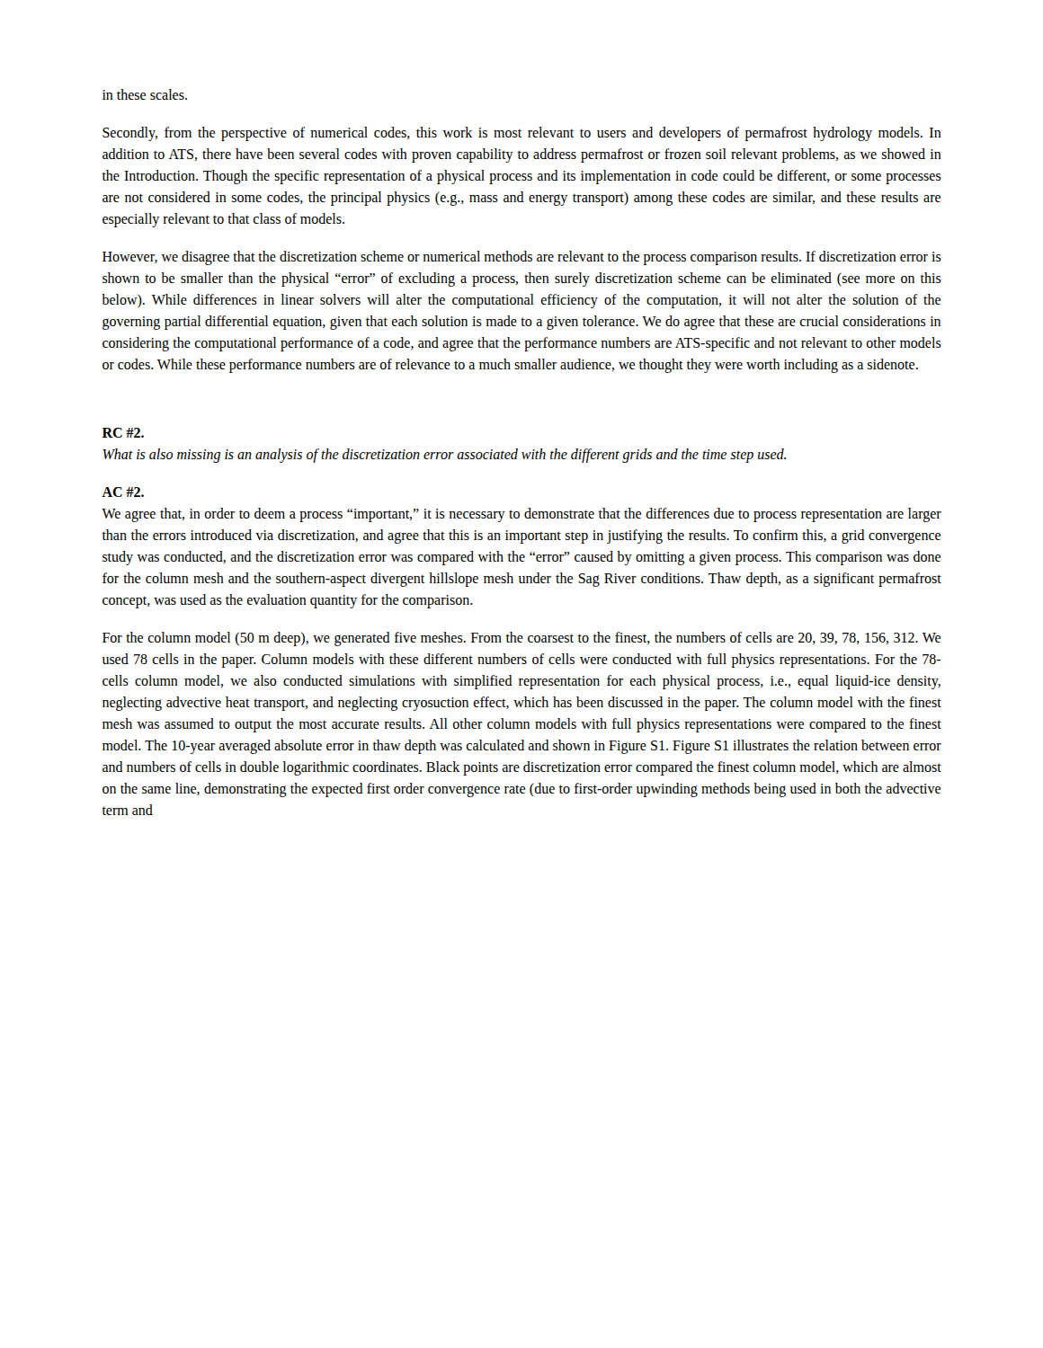in these scales.
Secondly, from the perspective of numerical codes, this work is most relevant to users and developers of permafrost hydrology models. In addition to ATS, there have been several codes with proven capability to address permafrost or frozen soil relevant problems, as we showed in the Introduction. Though the specific representation of a physical process and its implementation in code could be different, or some processes are not considered in some codes, the principal physics (e.g., mass and energy transport) among these codes are similar, and these results are especially relevant to that class of models.
However, we disagree that the discretization scheme or numerical methods are relevant to the process comparison results. If discretization error is shown to be smaller than the physical “error” of excluding a process, then surely discretization scheme can be eliminated (see more on this below). While differences in linear solvers will alter the computational efficiency of the computation, it will not alter the solution of the governing partial differential equation, given that each solution is made to a given tolerance. We do agree that these are crucial considerations in considering the computational performance of a code, and agree that the performance numbers are ATS-specific and not relevant to other models or codes. While these performance numbers are of relevance to a much smaller audience, we thought they were worth including as a sidenote.
RC #2.
What is also missing is an analysis of the discretization error associated with the different grids and the time step used.
AC #2.
We agree that, in order to deem a process “important,” it is necessary to demonstrate that the differences due to process representation are larger than the errors introduced via discretization, and agree that this is an important step in justifying the results. To confirm this, a grid convergence study was conducted, and the discretization error was compared with the “error” caused by omitting a given process. This comparison was done for the column mesh and the southern-aspect divergent hillslope mesh under the Sag River conditions. Thaw depth, as a significant permafrost concept, was used as the evaluation quantity for the comparison.
For the column model (50 m deep), we generated five meshes. From the coarsest to the finest, the numbers of cells are 20, 39, 78, 156, 312. We used 78 cells in the paper. Column models with these different numbers of cells were conducted with full physics representations. For the 78-cells column model, we also conducted simulations with simplified representation for each physical process, i.e., equal liquid-ice density, neglecting advective heat transport, and neglecting cryosuction effect, which has been discussed in the paper. The column model with the finest mesh was assumed to output the most accurate results. All other column models with full physics representations were compared to the finest model. The 10-year averaged absolute error in thaw depth was calculated and shown in Figure S1. Figure S1 illustrates the relation between error and numbers of cells in double logarithmic coordinates. Black points are discretization error compared the finest column model, which are almost on the same line, demonstrating the expected first order convergence rate (due to first-order upwinding methods being used in both the advective term and